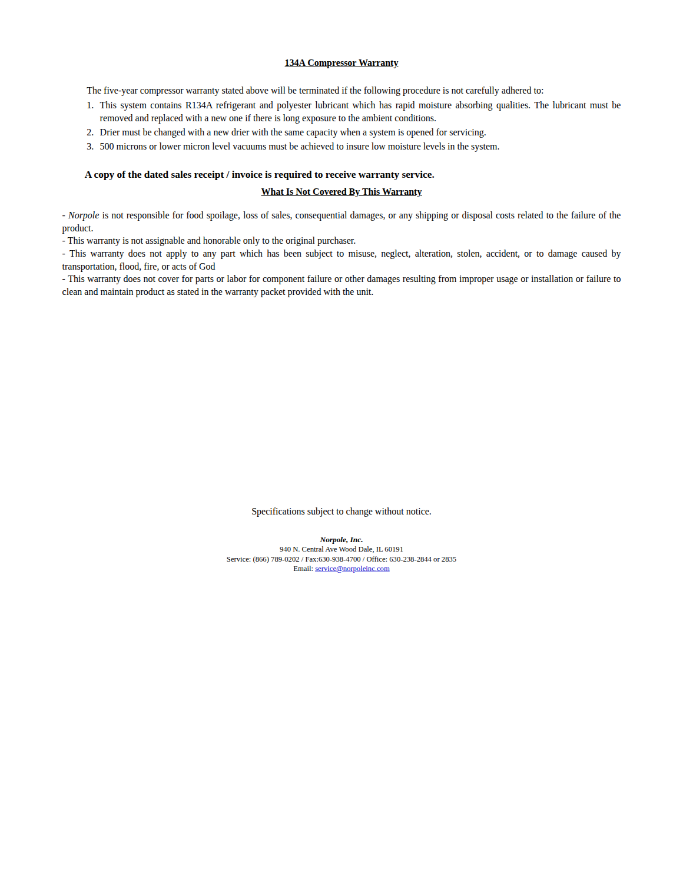134A Compressor Warranty
The five-year compressor warranty stated above will be terminated if the following procedure is not carefully adhered to:
This system contains R134A refrigerant and polyester lubricant which has rapid moisture absorbing qualities. The lubricant must be removed and replaced with a new one if there is long exposure to the ambient conditions.
Drier must be changed with a new drier with the same capacity when a system is opened for servicing.
500 microns or lower micron level vacuums must be achieved to insure low moisture levels in the system.
A copy of the dated sales receipt / invoice is required to receive warranty service.
What Is Not Covered By This Warranty
- Norpole is not responsible for food spoilage, loss of sales, consequential damages, or any shipping or disposal costs related to the failure of the product.
- This warranty is not assignable and honorable only to the original purchaser.
- This warranty does not apply to any part which has been subject to misuse, neglect, alteration, stolen, accident, or to damage caused by transportation, flood, fire, or acts of God
- This warranty does not cover for parts or labor for component failure or other damages resulting from improper usage or installation or failure to clean and maintain product as stated in the warranty packet provided with the unit.
Specifications subject to change without notice.
Norpole, Inc.
940 N. Central Ave Wood Dale, IL 60191
Service: (866) 789-0202 / Fax:630-938-4700 / Office: 630-238-2844 or 2835
Email: service@norpoleinc.com